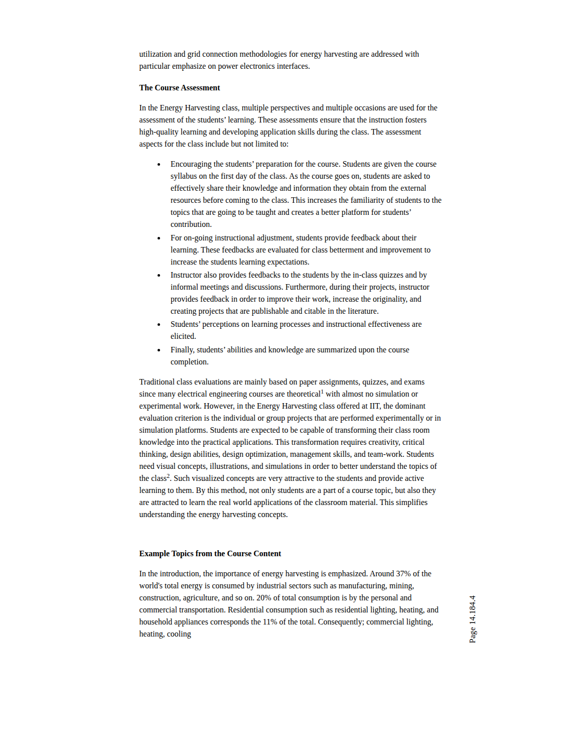utilization and grid connection methodologies for energy harvesting are addressed with particular emphasize on power electronics interfaces.
The Course Assessment
In the Energy Harvesting class, multiple perspectives and multiple occasions are used for the assessment of the students’ learning. These assessments ensure that the instruction fosters high-quality learning and developing application skills during the class. The assessment aspects for the class include but not limited to:
Encouraging the students’ preparation for the course. Students are given the course syllabus on the first day of the class. As the course goes on, students are asked to effectively share their knowledge and information they obtain from the external resources before coming to the class. This increases the familiarity of students to the topics that are going to be taught and creates a better platform for students’ contribution.
For on-going instructional adjustment, students provide feedback about their learning. These feedbacks are evaluated for class betterment and improvement to increase the students learning expectations.
Instructor also provides feedbacks to the students by the in-class quizzes and by informal meetings and discussions. Furthermore, during their projects, instructor provides feedback in order to improve their work, increase the originality, and creating projects that are publishable and citable in the literature.
Students’ perceptions on learning processes and instructional effectiveness are elicited.
Finally, students’ abilities and knowledge are summarized upon the course completion.
Traditional class evaluations are mainly based on paper assignments, quizzes, and exams since many electrical engineering courses are theoretical1 with almost no simulation or experimental work. However, in the Energy Harvesting class offered at IIT, the dominant evaluation criterion is the individual or group projects that are performed experimentally or in simulation platforms. Students are expected to be capable of transforming their class room knowledge into the practical applications. This transformation requires creativity, critical thinking, design abilities, design optimization, management skills, and team-work. Students need visual concepts, illustrations, and simulations in order to better understand the topics of the class2. Such visualized concepts are very attractive to the students and provide active learning to them. By this method, not only students are a part of a course topic, but also they are attracted to learn the real world applications of the classroom material. This simplifies understanding the energy harvesting concepts.
Example Topics from the Course Content
In the introduction, the importance of energy harvesting is emphasized. Around 37% of the world's total energy is consumed by industrial sectors such as manufacturing, mining, construction, agriculture, and so on. 20% of total consumption is by the personal and commercial transportation. Residential consumption such as residential lighting, heating, and household appliances corresponds the 11% of the total. Consequently; commercial lighting, heating, cooling
Page 14.184.4